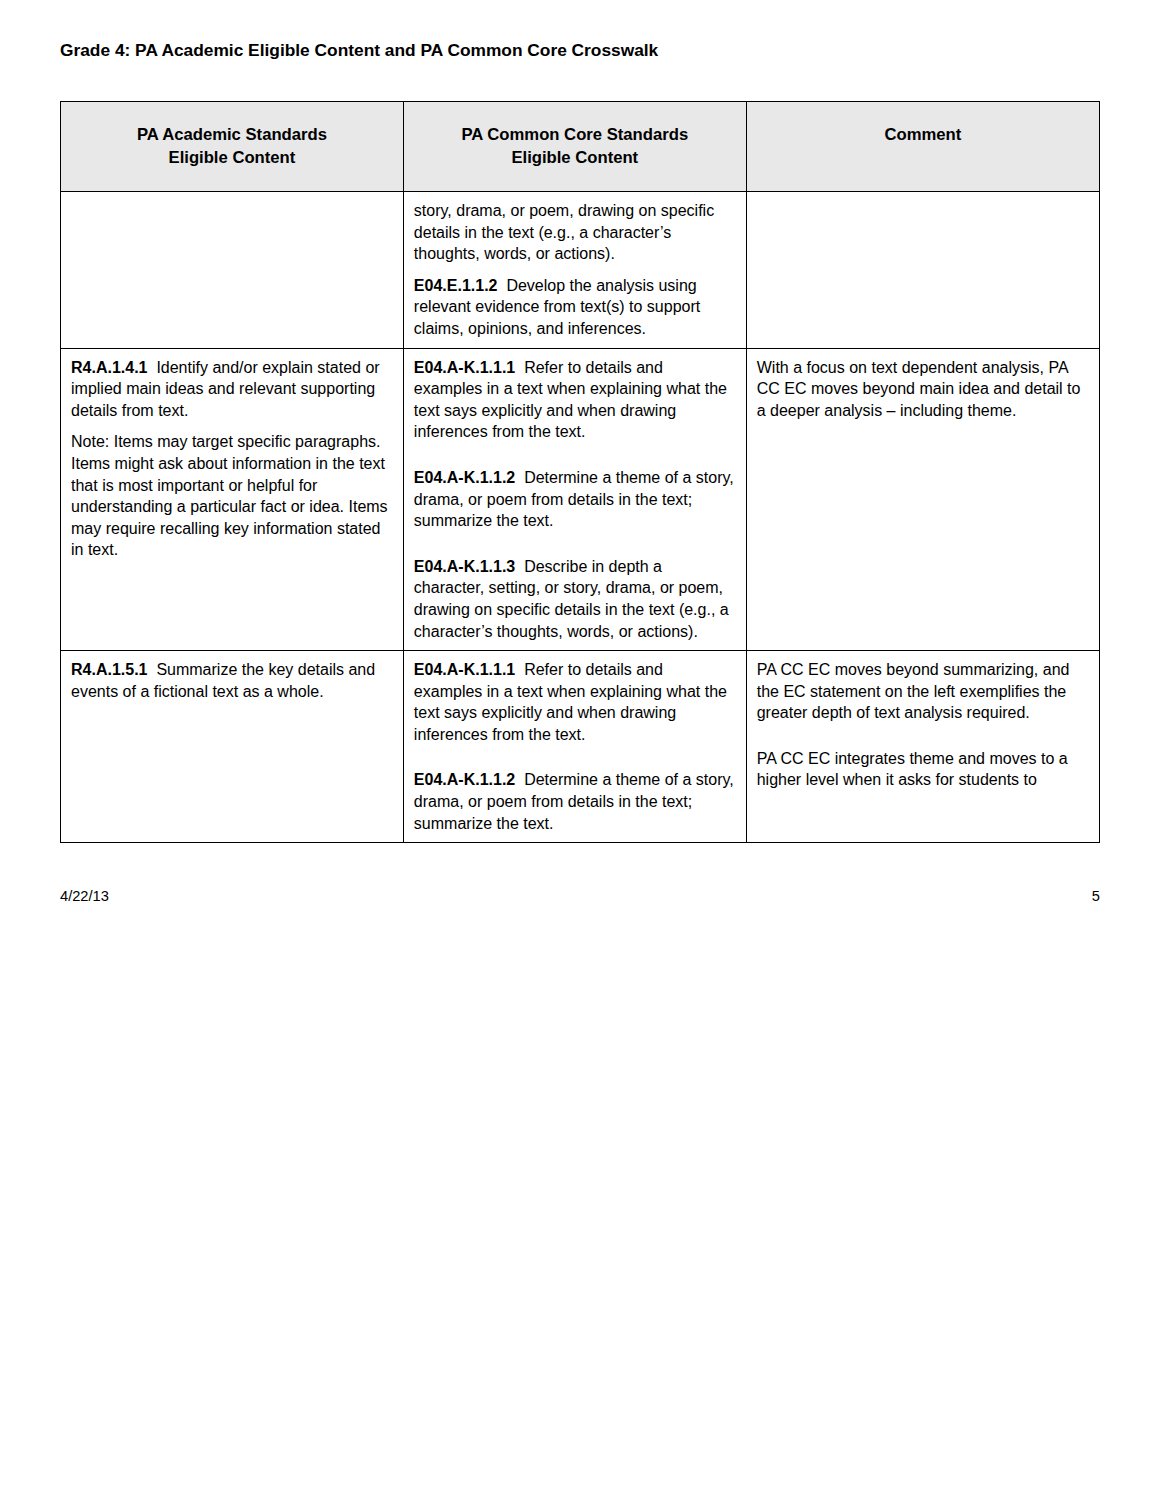Grade 4: PA Academic Eligible Content and PA Common Core Crosswalk
| PA Academic Standards Eligible Content | PA Common Core Standards Eligible Content | Comment |
| --- | --- | --- |
| | story, drama, or poem, drawing on specific details in the text (e.g., a character’s thoughts, words, or actions). E04.E.1.1.2 Develop the analysis using relevant evidence from text(s) to support claims, opinions, and inferences. | |
| R4.A.1.4.1 Identify and/or explain stated or implied main ideas and relevant supporting details from text. Note: Items may target specific paragraphs. Items might ask about information in the text that is most important or helpful for understanding a particular fact or idea. Items may require recalling key information stated in text. | E04.A-K.1.1.1 Refer to details and examples in a text when explaining what the text says explicitly and when drawing inferences from the text. E04.A-K.1.1.2 Determine a theme of a story, drama, or poem from details in the text; summarize the text. E04.A-K.1.1.3 Describe in depth a character, setting, or story, drama, or poem, drawing on specific details in the text (e.g., a character’s thoughts, words, or actions). | With a focus on text dependent analysis, PA CC EC moves beyond main idea and detail to a deeper analysis – including theme. |
| R4.A.1.5.1 Summarize the key details and events of a fictional text as a whole. | E04.A-K.1.1.1 Refer to details and examples in a text when explaining what the text says explicitly and when drawing inferences from the text. E04.A-K.1.1.2 Determine a theme of a story, drama, or poem from details in the text; summarize the text. | PA CC EC moves beyond summarizing, and the EC statement on the left exemplifies the greater depth of text analysis required. PA CC EC integrates theme and moves to a higher level when it asks for students to |
4/22/13 5